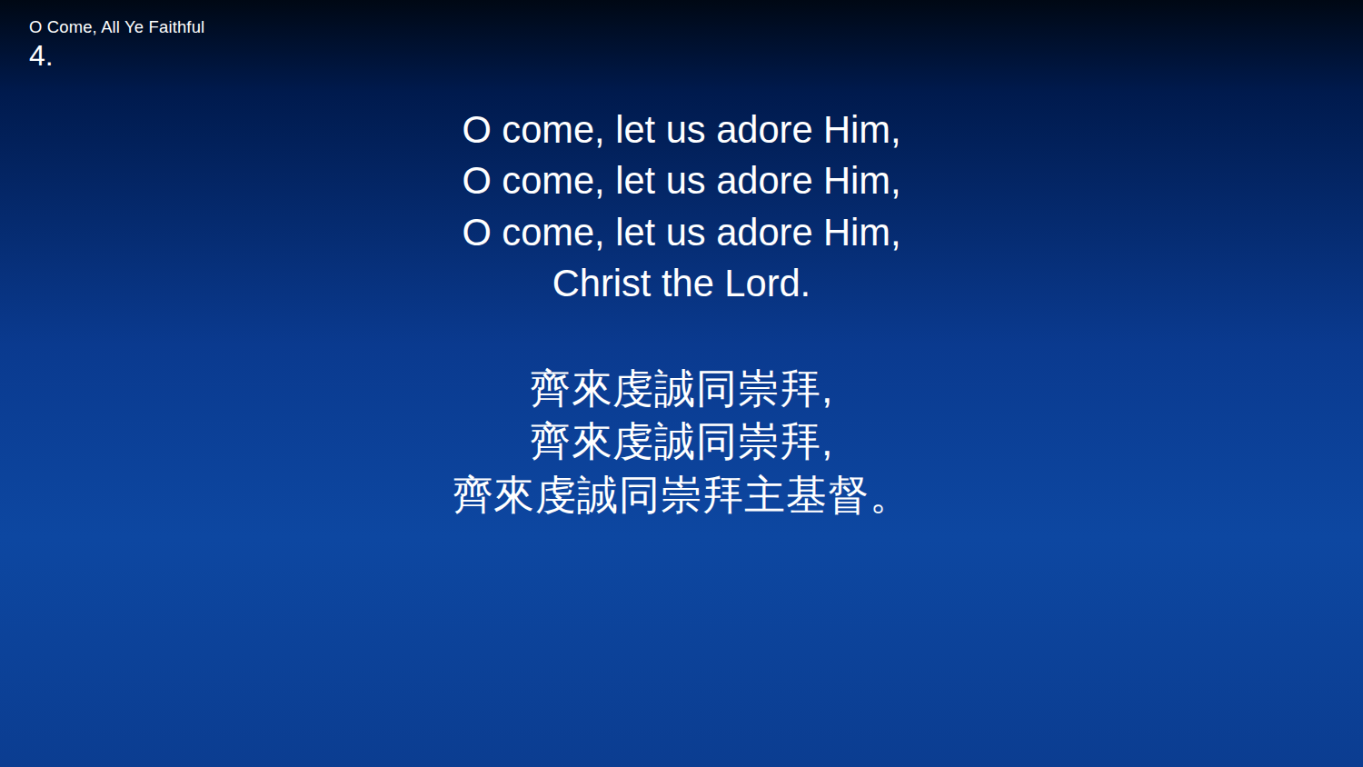O Come, All Ye Faithful
4.
O come, let us adore Him,
O come, let us adore Him,
O come, let us adore Him,
Christ the Lord.
齊來虔誠同崇拜,
齊來虔誠同崇拜,
齊來虔誠同崇拜主基督。